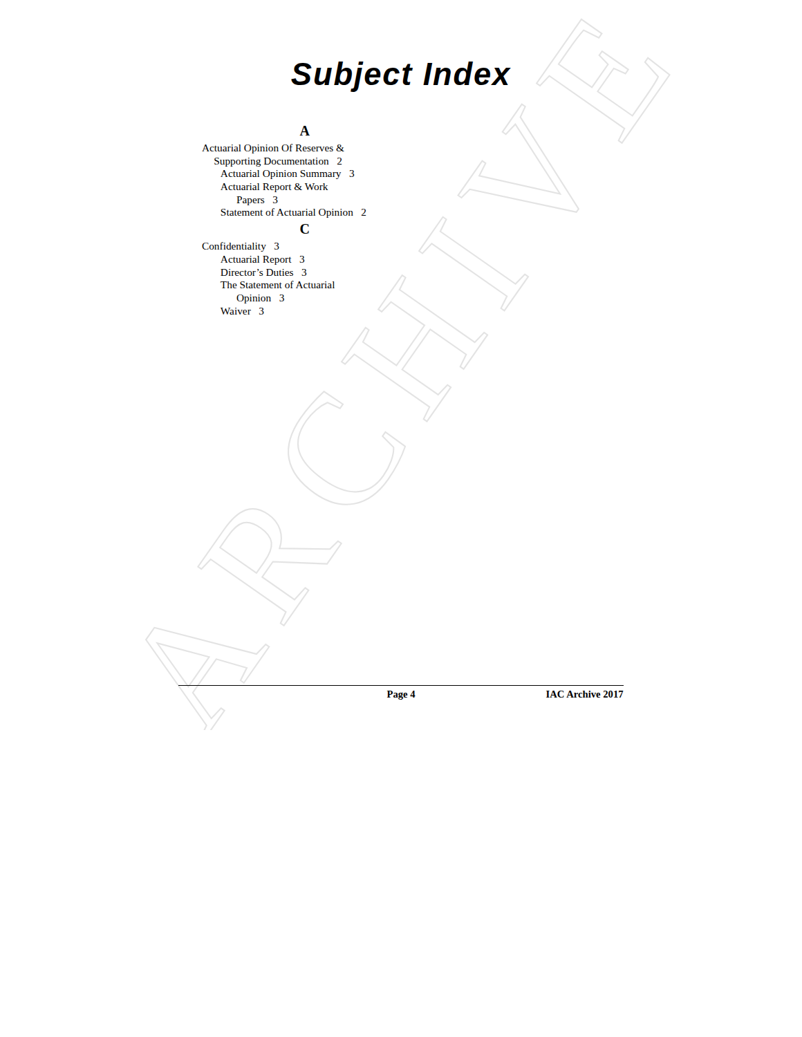ARCHIVE
Subject Index
A
Actuarial Opinion Of Reserves &
Supporting Documentation2
Actuarial Opinion Summary3
Actuarial Report & Work
Papers3
Statement of Actuarial Opinion2
C
Confidentiality3
Actuarial Report3
Director’s Duties3
The Statement of Actuarial
Opinion3
Waiver3
Page 4
IAC Archive 2017